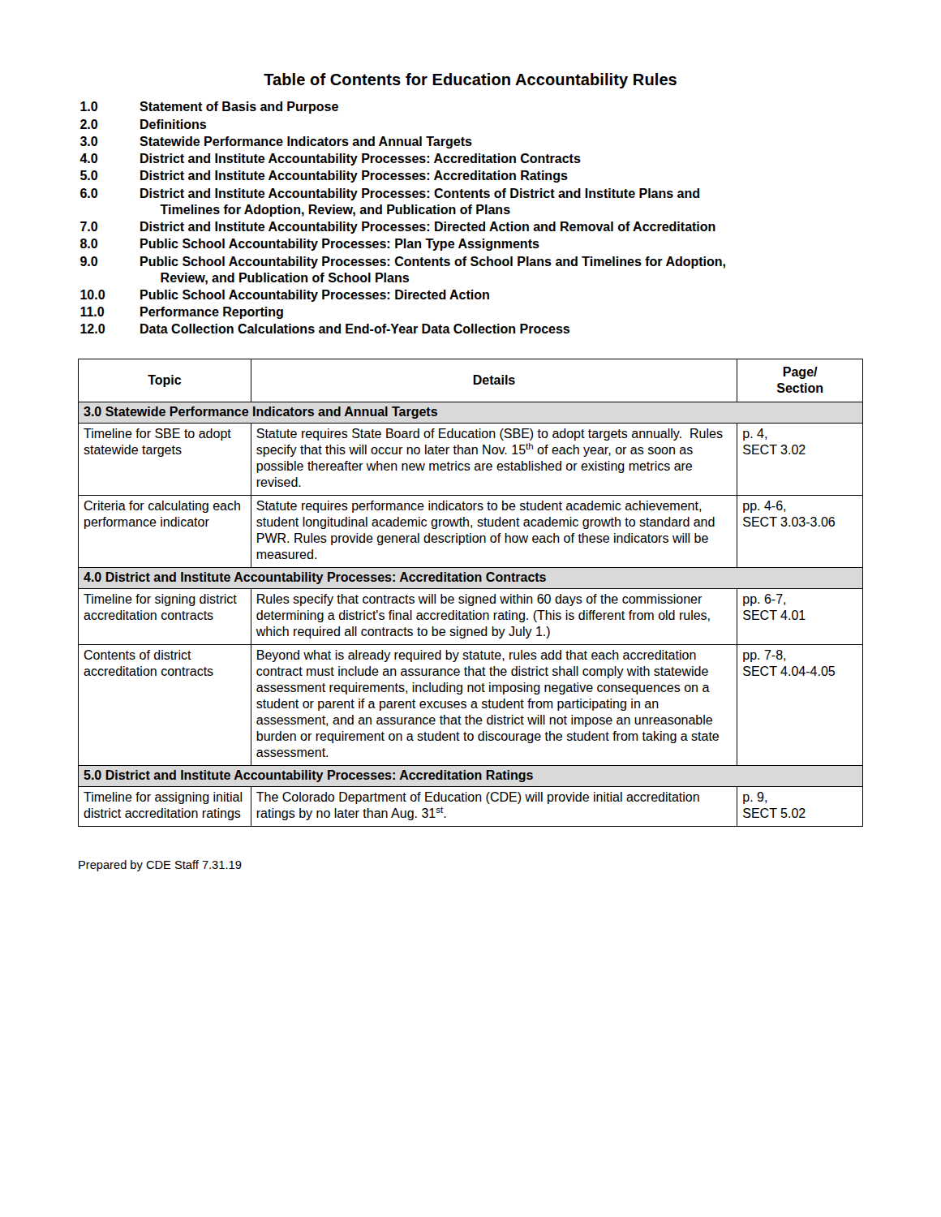Table of Contents for Education Accountability Rules
1.0
Statement of Basis and Purpose
2.0
Definitions
3.0
Statewide Performance Indicators and Annual Targets
4.0
District and Institute Accountability Processes: Accreditation Contracts
5.0
District and Institute Accountability Processes: Accreditation Ratings
6.0
District and Institute Accountability Processes: Contents of District and Institute Plans andTimelines for Adoption, Review, and Publication of Plans
7.0
District and Institute Accountability Processes: Directed Action and Removal of Accreditation
8.0
Public School Accountability Processes: Plan Type Assignments
9.0
Public School Accountability Processes: Contents of School Plans and Timelines for Adoption,Review, and Publication of School Plans
10.0
Public School Accountability Processes: Directed Action
11.0
Performance Reporting
12.0
Data Collection Calculations and End-of-Year Data Collection Process
| Topic | Details | Page/ Section |
| --- | --- | --- |
| 3.0 Statewide Performance Indicators and Annual Targets |
| Timeline for SBE to adopt statewide targets | Statute requires State Board of Education (SBE) to adopt targets annually. Rules specify that this will occur no later than Nov. 15 th of each year, or as soon as possible thereafter when new metrics are established or existing metrics are revised. | p. 4, SECT 3.02 |
| Criteria for calculating each performance indicator | Statute requires performance indicators to be student academic achievement, student longitudinal academic growth, student academic growth to standard and PWR. Rules provide general description of how each of these indicators will be measured. | pp. 4-6, SECT 3.03-3.06 |
| 4.0 District and Institute Accountability Processes: Accreditation Contracts |
| Timeline for signing district accreditation contracts | Rules specify that contracts will be signed within 60 days of the commissioner determining a district's final accreditation rating. (This is different from old rules, which required all contracts to be signed by July 1.) | pp. 6-7, SECT 4.01 |
| Contents of district accreditation contracts | Beyond what is already required by statute, rules add that each accreditation contract must include an assurance that the district shall comply with statewide assessment requirements, including not imposing negative consequences on a student or parent if a parent excuses a student from participating in an assessment, and an assurance that the district will not impose an unreasonable burden or requirement on a student to discourage the student from taking a state assessment. | pp. 7-8, SECT 4.04-4.05 |
| 5.0 District and Institute Accountability Processes: Accreditation Ratings |
| Timeline for assigning initial district accreditation ratings | The Colorado Department of Education (CDE) will provide initial accreditation ratings by no later than Aug. 31 st . | p. 9, SECT 5.02 |
Prepared by CDE Staff 7.31.19